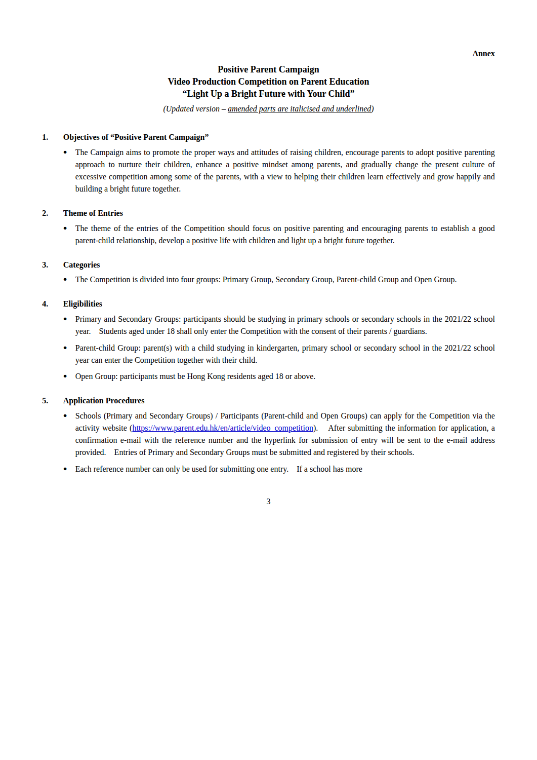Annex
Positive Parent Campaign
Video Production Competition on Parent Education
“Light Up a Bright Future with Your Child”
(Updated version – amended parts are italicised and underlined)
Objectives of “Positive Parent Campaign”
The Campaign aims to promote the proper ways and attitudes of raising children, encourage parents to adopt positive parenting approach to nurture their children, enhance a positive mindset among parents, and gradually change the present culture of excessive competition among some of the parents, with a view to helping their children learn effectively and grow happily and building a bright future together.
Theme of Entries
The theme of the entries of the Competition should focus on positive parenting and encouraging parents to establish a good parent-child relationship, develop a positive life with children and light up a bright future together.
Categories
The Competition is divided into four groups: Primary Group, Secondary Group, Parent-child Group and Open Group.
Eligibilities
Primary and Secondary Groups: participants should be studying in primary schools or secondary schools in the 2021/22 school year. Students aged under 18 shall only enter the Competition with the consent of their parents / guardians.
Parent-child Group: parent(s) with a child studying in kindergarten, primary school or secondary school in the 2021/22 school year can enter the Competition together with their child.
Open Group: participants must be Hong Kong residents aged 18 or above.
Application Procedures
Schools (Primary and Secondary Groups) / Participants (Parent-child and Open Groups) can apply for the Competition via the activity website (https://www.parent.edu.hk/en/article/video_competition). After submitting the information for application, a confirmation e-mail with the reference number and the hyperlink for submission of entry will be sent to the e-mail address provided. Entries of Primary and Secondary Groups must be submitted and registered by their schools.
Each reference number can only be used for submitting one entry. If a school has more
3